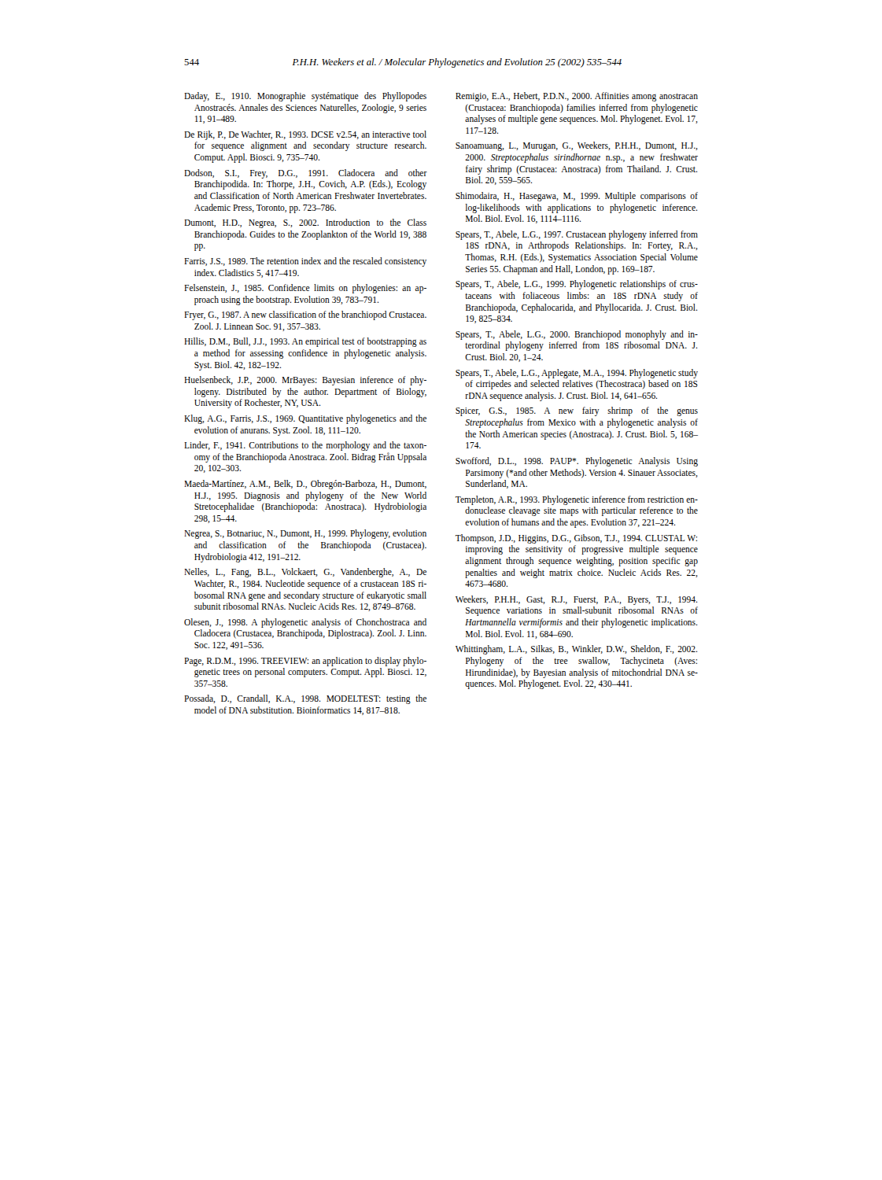544 P.H.H. Weekers et al. / Molecular Phylogenetics and Evolution 25 (2002) 535–544
Daday, E., 1910. Monographie systématique des Phyllopodes Anostracés. Annales des Sciences Naturelles, Zoologie, 9 series 11, 91–489.
De Rijk, P., De Wachter, R., 1993. DCSE v2.54, an interactive tool for sequence alignment and secondary structure research. Comput. Appl. Biosci. 9, 735–740.
Dodson, S.I., Frey, D.G., 1991. Cladocera and other Branchipodida. In: Thorpe, J.H., Covich, A.P. (Eds.), Ecology and Classification of North American Freshwater Invertebrates. Academic Press, Toronto, pp. 723–786.
Dumont, H.D., Negrea, S., 2002. Introduction to the Class Branchiopoda. Guides to the Zooplankton of the World 19, 388 pp.
Farris, J.S., 1989. The retention index and the rescaled consistency index. Cladistics 5, 417–419.
Felsenstein, J., 1985. Confidence limits on phylogenies: an approach using the bootstrap. Evolution 39, 783–791.
Fryer, G., 1987. A new classification of the branchiopod Crustacea. Zool. J. Linnean Soc. 91, 357–383.
Hillis, D.M., Bull, J.J., 1993. An empirical test of bootstrapping as a method for assessing confidence in phylogenetic analysis. Syst. Biol. 42, 182–192.
Huelsenbeck, J.P., 2000. MrBayes: Bayesian inference of phylogeny. Distributed by the author. Department of Biology, University of Rochester, NY, USA.
Klug, A.G., Farris, J.S., 1969. Quantitative phylogenetics and the evolution of anurans. Syst. Zool. 18, 111–120.
Linder, F., 1941. Contributions to the morphology and the taxonomy of the Branchiopoda Anostraca. Zool. Bidrag Från Uppsala 20, 102–303.
Maeda-Martínez, A.M., Belk, D., Obregón-Barboza, H., Dumont, H.J., 1995. Diagnosis and phylogeny of the New World Stretocephalidae (Branchiopoda: Anostraca). Hydrobiologia 298, 15–44.
Negrea, S., Botnariuc, N., Dumont, H., 1999. Phylogeny, evolution and classification of the Branchiopoda (Crustacea). Hydrobiologia 412, 191–212.
Nelles, L., Fang, B.L., Volckaert, G., Vandenberghe, A., De Wachter, R., 1984. Nucleotide sequence of a crustacean 18S ribosomal RNA gene and secondary structure of eukaryotic small subunit ribosomal RNAs. Nucleic Acids Res. 12, 8749–8768.
Olesen, J., 1998. A phylogenetic analysis of Chonchostraca and Cladocera (Crustacea, Branchipoda, Diplostraca). Zool. J. Linn. Soc. 122, 491–536.
Page, R.D.M., 1996. TREEVIEW: an application to display phylogenetic trees on personal computers. Comput. Appl. Biosci. 12, 357–358.
Possada, D., Crandall, K.A., 1998. MODELTEST: testing the model of DNA substitution. Bioinformatics 14, 817–818.
Remigio, E.A., Hebert, P.D.N., 2000. Affinities among anostracan (Crustacea: Branchiopoda) families inferred from phylogenetic analyses of multiple gene sequences. Mol. Phylogenet. Evol. 17, 117–128.
Sanoamuang, L., Murugan, G., Weekers, P.H.H., Dumont, H.J., 2000. Streptocephalus sirindhornae n.sp., a new freshwater fairy shrimp (Crustacea: Anostraca) from Thailand. J. Crust. Biol. 20, 559–565.
Shimodaira, H., Hasegawa, M., 1999. Multiple comparisons of log-likelihoods with applications to phylogenetic inference. Mol. Biol. Evol. 16, 1114–1116.
Spears, T., Abele, L.G., 1997. Crustacean phylogeny inferred from 18S rDNA, in Arthropods Relationships. In: Fortey, R.A., Thomas, R.H. (Eds.), Systematics Association Special Volume Series 55. Chapman and Hall, London, pp. 169–187.
Spears, T., Abele, L.G., 1999. Phylogenetic relationships of crustaceans with foliaceous limbs: an 18S rDNA study of Branchiopoda, Cephalocarida, and Phyllocarida. J. Crust. Biol. 19, 825–834.
Spears, T., Abele, L.G., 2000. Branchiopod monophyly and interordinal phylogeny inferred from 18S ribosomal DNA. J. Crust. Biol. 20, 1–24.
Spears, T., Abele, L.G., Applegate, M.A., 1994. Phylogenetic study of cirripedes and selected relatives (Thecostraca) based on 18S rDNA sequence analysis. J. Crust. Biol. 14, 641–656.
Spicer, G.S., 1985. A new fairy shrimp of the genus Streptocephalus from Mexico with a phylogenetic analysis of the North American species (Anostraca). J. Crust. Biol. 5, 168–174.
Swofford, D.L., 1998. PAUP*. Phylogenetic Analysis Using Parsimony (*and other Methods). Version 4. Sinauer Associates, Sunderland, MA.
Templeton, A.R., 1993. Phylogenetic inference from restriction endonuclease cleavage site maps with particular reference to the evolution of humans and the apes. Evolution 37, 221–224.
Thompson, J.D., Higgins, D.G., Gibson, T.J., 1994. CLUSTAL W: improving the sensitivity of progressive multiple sequence alignment through sequence weighting, position specific gap penalties and weight matrix choice. Nucleic Acids Res. 22, 4673–4680.
Weekers, P.H.H., Gast, R.J., Fuerst, P.A., Byers, T.J., 1994. Sequence variations in small-subunit ribosomal RNAs of Hartmannella vermiformis and their phylogenetic implications. Mol. Biol. Evol. 11, 684–690.
Whittingham, L.A., Silkas, B., Winkler, D.W., Sheldon, F., 2002. Phylogeny of the tree swallow, Tachycineta (Aves: Hirundinidae), by Bayesian analysis of mitochondrial DNA sequences. Mol. Phylogenet. Evol. 22, 430–441.